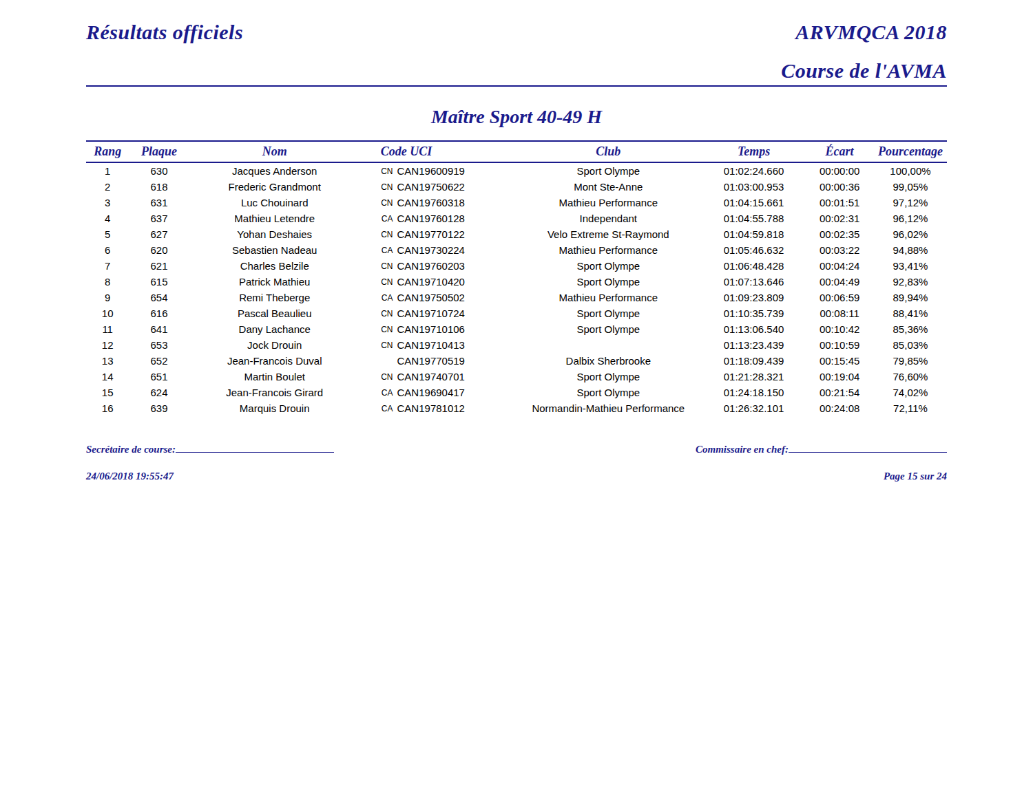Résultats officiels
ARVMQCA 2018
Course de l'AVMA
Maître Sport 40-49 H
| Rang | Plaque | Nom | Code UCI | Club | Temps | Écart | Pourcentage |
| --- | --- | --- | --- | --- | --- | --- | --- |
| 1 | 630 | Jacques Anderson | CN | CAN19600919 | Sport Olympe | 01:02:24.660 | 00:00:00 | 100,00% |
| 2 | 618 | Frederic Grandmont | CN | CAN19750622 | Mont Ste-Anne | 01:03:00.953 | 00:00:36 | 99,05% |
| 3 | 631 | Luc Chouinard | CN | CAN19760318 | Mathieu Performance | 01:04:15.661 | 00:01:51 | 97,12% |
| 4 | 637 | Mathieu Letendre | CA | CAN19760128 | Independant | 01:04:55.788 | 00:02:31 | 96,12% |
| 5 | 627 | Yohan Deshaies | CN | CAN19770122 | Velo Extreme St-Raymond | 01:04:59.818 | 00:02:35 | 96,02% |
| 6 | 620 | Sebastien Nadeau | CA | CAN19730224 | Mathieu Performance | 01:05:46.632 | 00:03:22 | 94,88% |
| 7 | 621 | Charles Belzile | CN | CAN19760203 | Sport Olympe | 01:06:48.428 | 00:04:24 | 93,41% |
| 8 | 615 | Patrick Mathieu | CN | CAN19710420 | Sport Olympe | 01:07:13.646 | 00:04:49 | 92,83% |
| 9 | 654 | Remi Theberge | CA | CAN19750502 | Mathieu Performance | 01:09:23.809 | 00:06:59 | 89,94% |
| 10 | 616 | Pascal Beaulieu | CN | CAN19710724 | Sport Olympe | 01:10:35.739 | 00:08:11 | 88,41% |
| 11 | 641 | Dany Lachance | CN | CAN19710106 | Sport Olympe | 01:13:06.540 | 00:10:42 | 85,36% |
| 12 | 653 | Jock Drouin | CN | CAN19710413 | | 01:13:23.439 | 00:10:59 | 85,03% |
| 13 | 652 | Jean-Francois Duval | | CAN19770519 | Dalbix Sherbrooke | 01:18:09.439 | 00:15:45 | 79,85% |
| 14 | 651 | Martin Boulet | CN | CAN19740701 | Sport Olympe | 01:21:28.321 | 00:19:04 | 76,60% |
| 15 | 624 | Jean-Francois Girard | CA | CAN19690417 | Sport Olympe | 01:24:18.150 | 00:21:54 | 74,02% |
| 16 | 639 | Marquis Drouin | CA | CAN19781012 | Normandin-Mathieu Performance | 01:26:32.101 | 00:24:08 | 72,11% |
Secrétaire de course:
Commissaire en chef:
24/06/2018 19:55:47
Page 15 sur 24